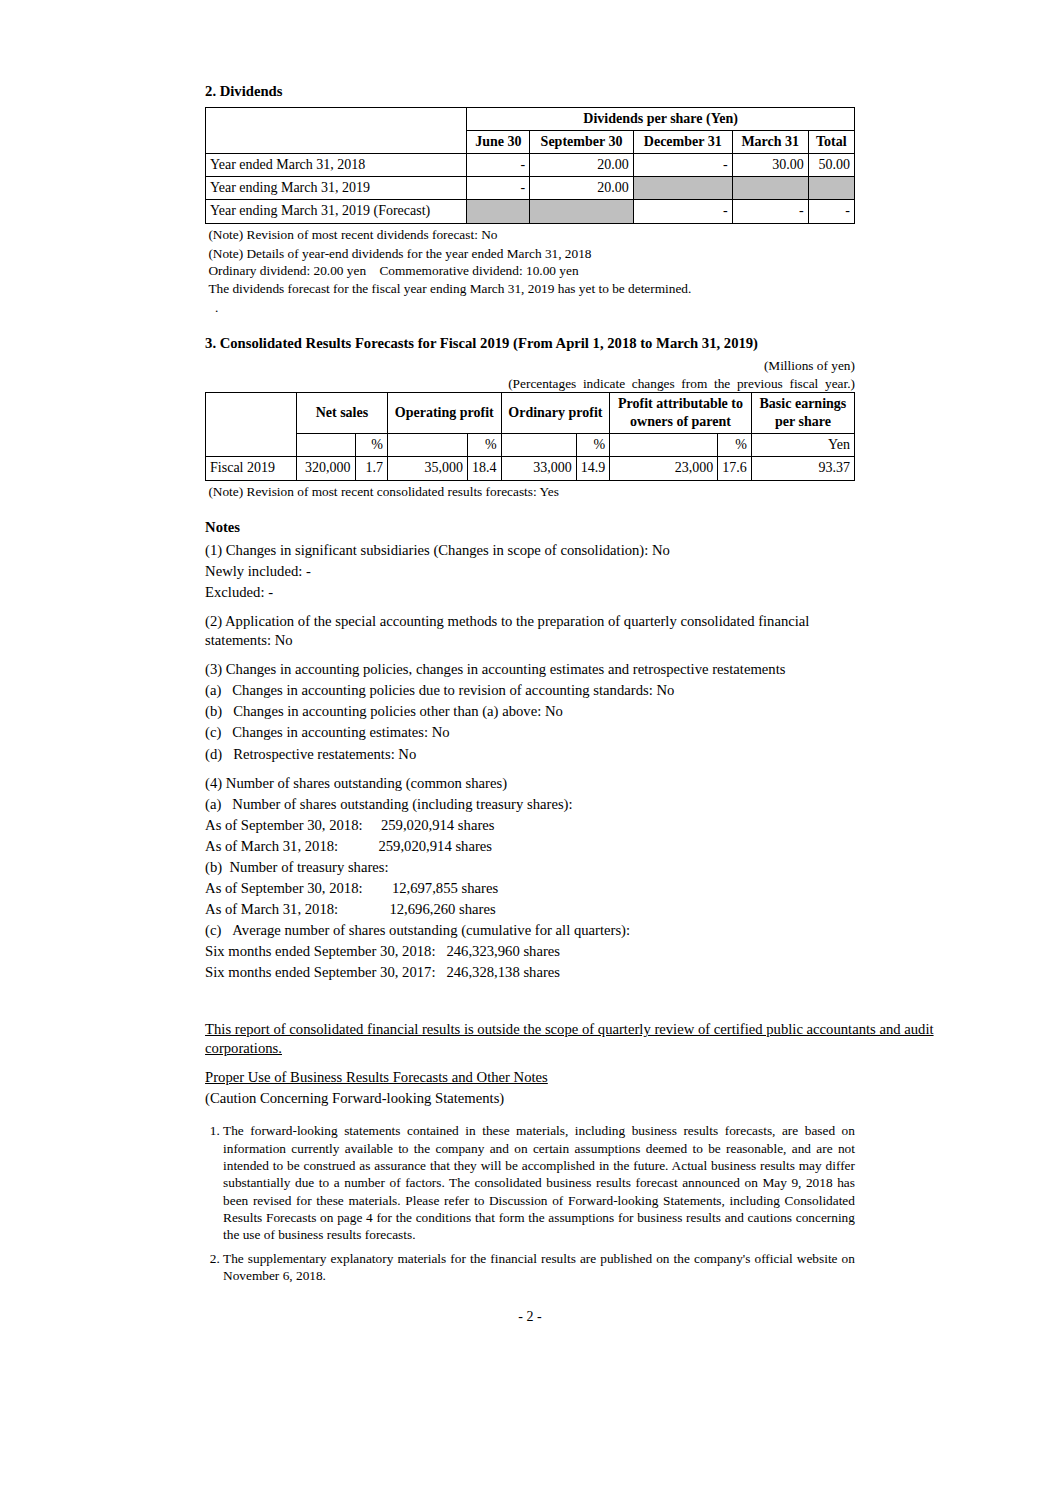2. Dividends
| | Dividends per share (Yen) |
| June 30 | September 30 | December 31 | March 31 | Total |
| Year ended March 31, 2018 | - | 20.00 | - | 30.00 | 50.00 |
| Year ending March 31, 2019 | - | 20.00 | | | |
| Year ending March 31, 2019 (Forecast) | | | - | - | - |
(Note) Revision of most recent dividends forecast: No
(Note) Details of year-end dividends for the year ended March 31, 2018
Ordinary dividend: 20.00 yen Commemorative dividend: 10.00 yen
The dividends forecast for the fiscal year ending March 31, 2019 has yet to be determined.
.
3. Consolidated Results Forecasts for Fiscal 2019 (From April 1, 2018 to March 31, 2019)
(Millions of yen)
(Percentages indicate changes from the previous fiscal year.)
| | Net sales | Operating profit | Ordinary profit | Profit attributable to owners of parent | Basic earnings per share |
| | % | | % | | % | | % | Yen |
| Fiscal 2019 | 320,000 | 1.7 | 35,000 | 18.4 | 33,000 | 14.9 | 23,000 | 17.6 | 93.37 |
(Note) Revision of most recent consolidated results forecasts: Yes
Notes
(1) Changes in significant subsidiaries (Changes in scope of consolidation): No
Newly included: -
Excluded: -
(2) Application of the special accounting methods to the preparation of quarterly consolidated financial statements: No
(3) Changes in accounting policies, changes in accounting estimates and retrospective restatements
(a) Changes in accounting policies due to revision of accounting standards: No
(b) Changes in accounting policies other than (a) above: No
(c) Changes in accounting estimates: No
(d) Retrospective restatements: No
(4) Number of shares outstanding (common shares)
(a) Number of shares outstanding (including treasury shares):
As of September 30, 2018: 259,020,914 shares
As of March 31, 2018: 259,020,914 shares
(b) Number of treasury shares:
As of September 30, 2018: 12,697,855 shares
As of March 31, 2018: 12,696,260 shares
(c) Average number of shares outstanding (cumulative for all quarters):
Six months ended September 30, 2018: 246,323,960 shares
Six months ended September 30, 2017: 246,328,138 shares
This report of consolidated financial results is outside the scope of quarterly review of certified public accountants and audit corporations.
Proper Use of Business Results Forecasts and Other Notes
(Caution Concerning Forward-looking Statements)
The forward-looking statements contained in these materials, including business results forecasts, are based on information currently available to the company and on certain assumptions deemed to be reasonable, and are not intended to be construed as assurance that they will be accomplished in the future. Actual business results may differ substantially due to a number of factors. The consolidated business results forecast announced on May 9, 2018 has been revised for these materials. Please refer to Discussion of Forward-looking Statements, including Consolidated Results Forecasts on page 4 for the conditions that form the assumptions for business results and cautions concerning the use of business results forecasts.
The supplementary explanatory materials for the financial results are published on the company's official website on November 6, 2018.
- 2 -